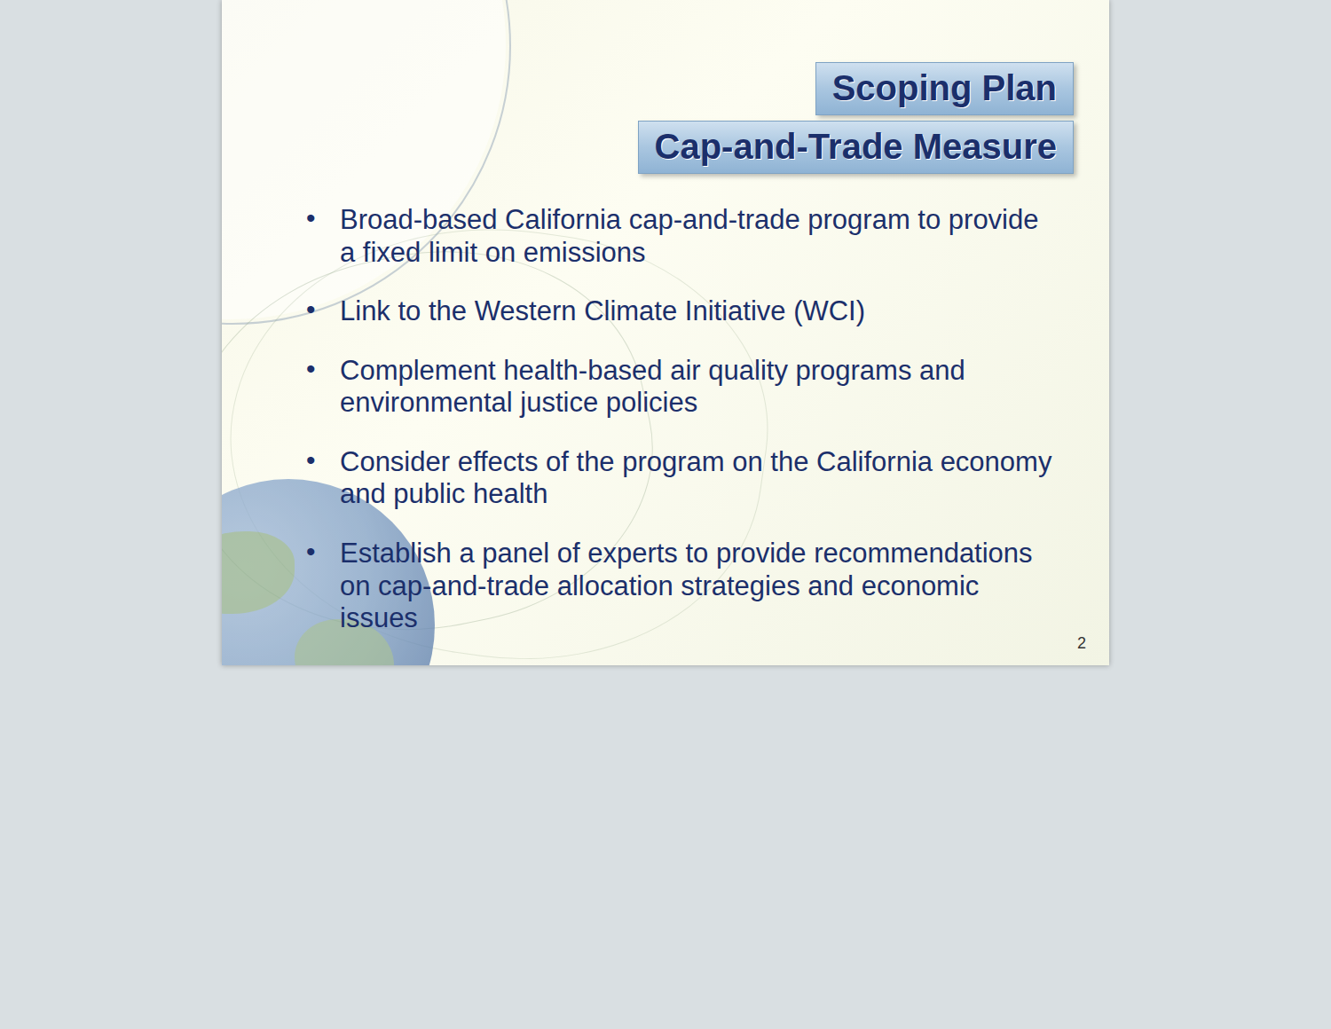Scoping Plan
Cap-and-Trade Measure
Broad-based California cap-and-trade program to provide a fixed limit on emissions
Link to the Western Climate Initiative (WCI)
Complement health-based air quality programs and environmental justice policies
Consider effects of the program on the California economy and public health
Establish a panel of experts to provide recommendations on cap-and-trade allocation strategies and economic issues
2